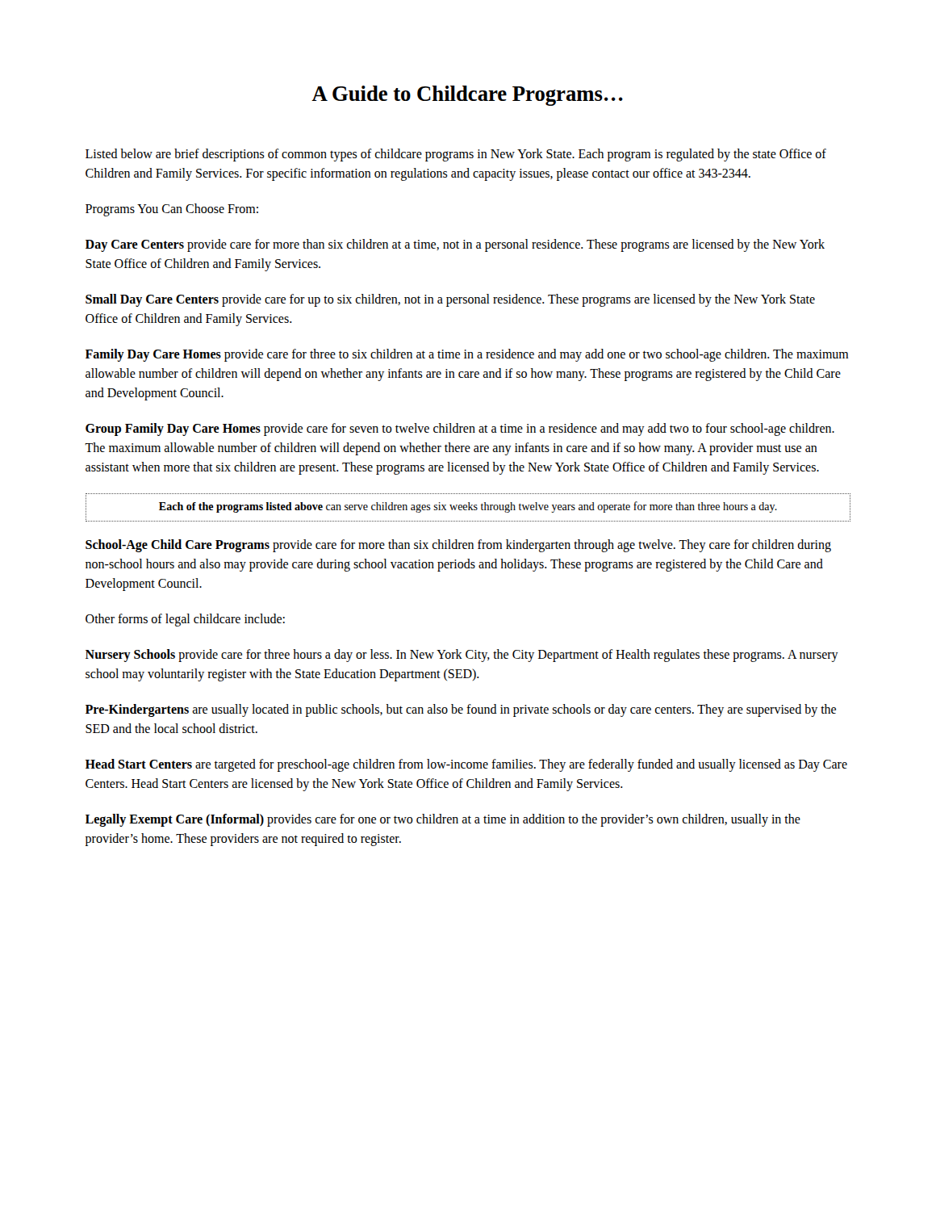A Guide to Childcare Programs…
Listed below are brief descriptions of common types of childcare programs in New York State. Each program is regulated by the state Office of Children and Family Services. For specific information on regulations and capacity issues, please contact our office at 343-2344.
Programs You Can Choose From:
Day Care Centers provide care for more than six children at a time, not in a personal residence. These programs are licensed by the New York State Office of Children and Family Services.
Small Day Care Centers provide care for up to six children, not in a personal residence. These programs are licensed by the New York State Office of Children and Family Services.
Family Day Care Homes provide care for three to six children at a time in a residence and may add one or two school-age children. The maximum allowable number of children will depend on whether any infants are in care and if so how many. These programs are registered by the Child Care and Development Council.
Group Family Day Care Homes provide care for seven to twelve children at a time in a residence and may add two to four school-age children. The maximum allowable number of children will depend on whether there are any infants in care and if so how many. A provider must use an assistant when more that six children are present. These programs are licensed by the New York State Office of Children and Family Services.
Each of the programs listed above can serve children ages six weeks through twelve years and operate for more than three hours a day.
School-Age Child Care Programs provide care for more than six children from kindergarten through age twelve. They care for children during non-school hours and also may provide care during school vacation periods and holidays. These programs are registered by the Child Care and Development Council.
Other forms of legal childcare include:
Nursery Schools provide care for three hours a day or less. In New York City, the City Department of Health regulates these programs. A nursery school may voluntarily register with the State Education Department (SED).
Pre-Kindergartens are usually located in public schools, but can also be found in private schools or day care centers. They are supervised by the SED and the local school district.
Head Start Centers are targeted for preschool-age children from low-income families. They are federally funded and usually licensed as Day Care Centers. Head Start Centers are licensed by the New York State Office of Children and Family Services.
Legally Exempt Care (Informal) provides care for one or two children at a time in addition to the provider’s own children, usually in the provider’s home. These providers are not required to register.